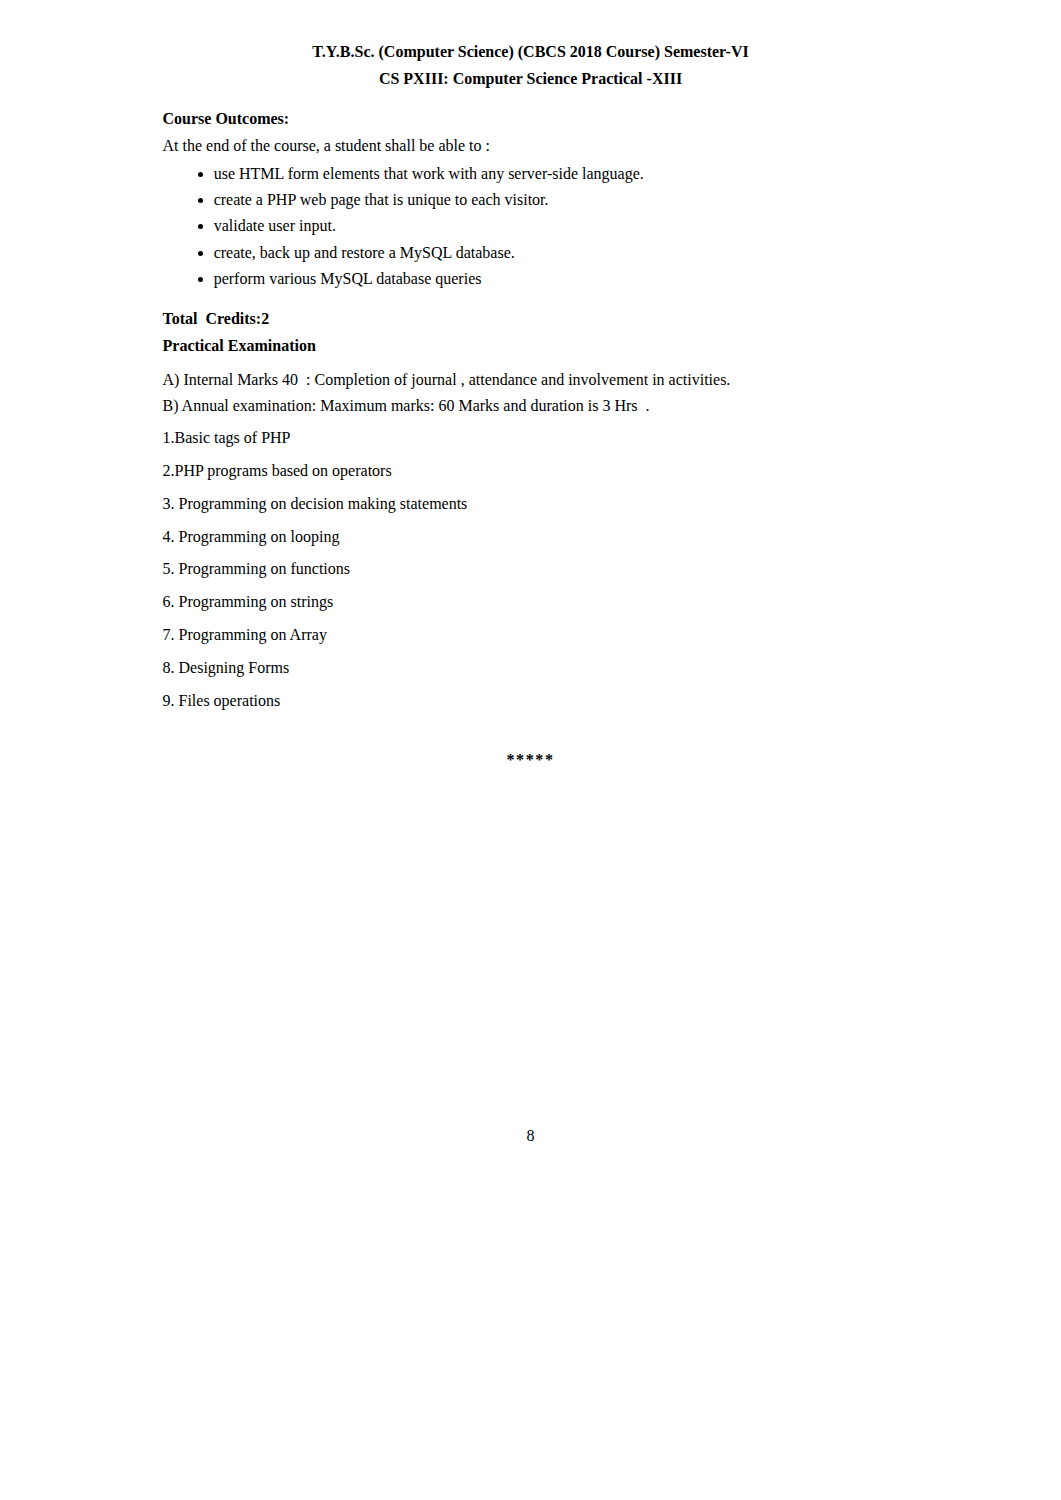T.Y.B.Sc. (Computer Science) (CBCS 2018 Course) Semester-VI
CS PXIII: Computer Science Practical -XIII
Course Outcomes:
At the end of the course, a student shall be able to :
use HTML form elements that work with any server-side language.
create a PHP web page that is unique to each visitor.
validate user input.
create, back up and restore a MySQL database.
perform various MySQL database queries
Total Credits:2
Practical Examination
A) Internal Marks 40 : Completion of journal , attendance and involvement in activities.
B) Annual examination: Maximum marks: 60 Marks and duration is 3 Hrs .
1.Basic tags of PHP
2.PHP programs based on operators
3. Programming on decision making statements
4. Programming on looping
5. Programming on functions
6. Programming on strings
7. Programming on Array
8. Designing Forms
9. Files operations
*****
8